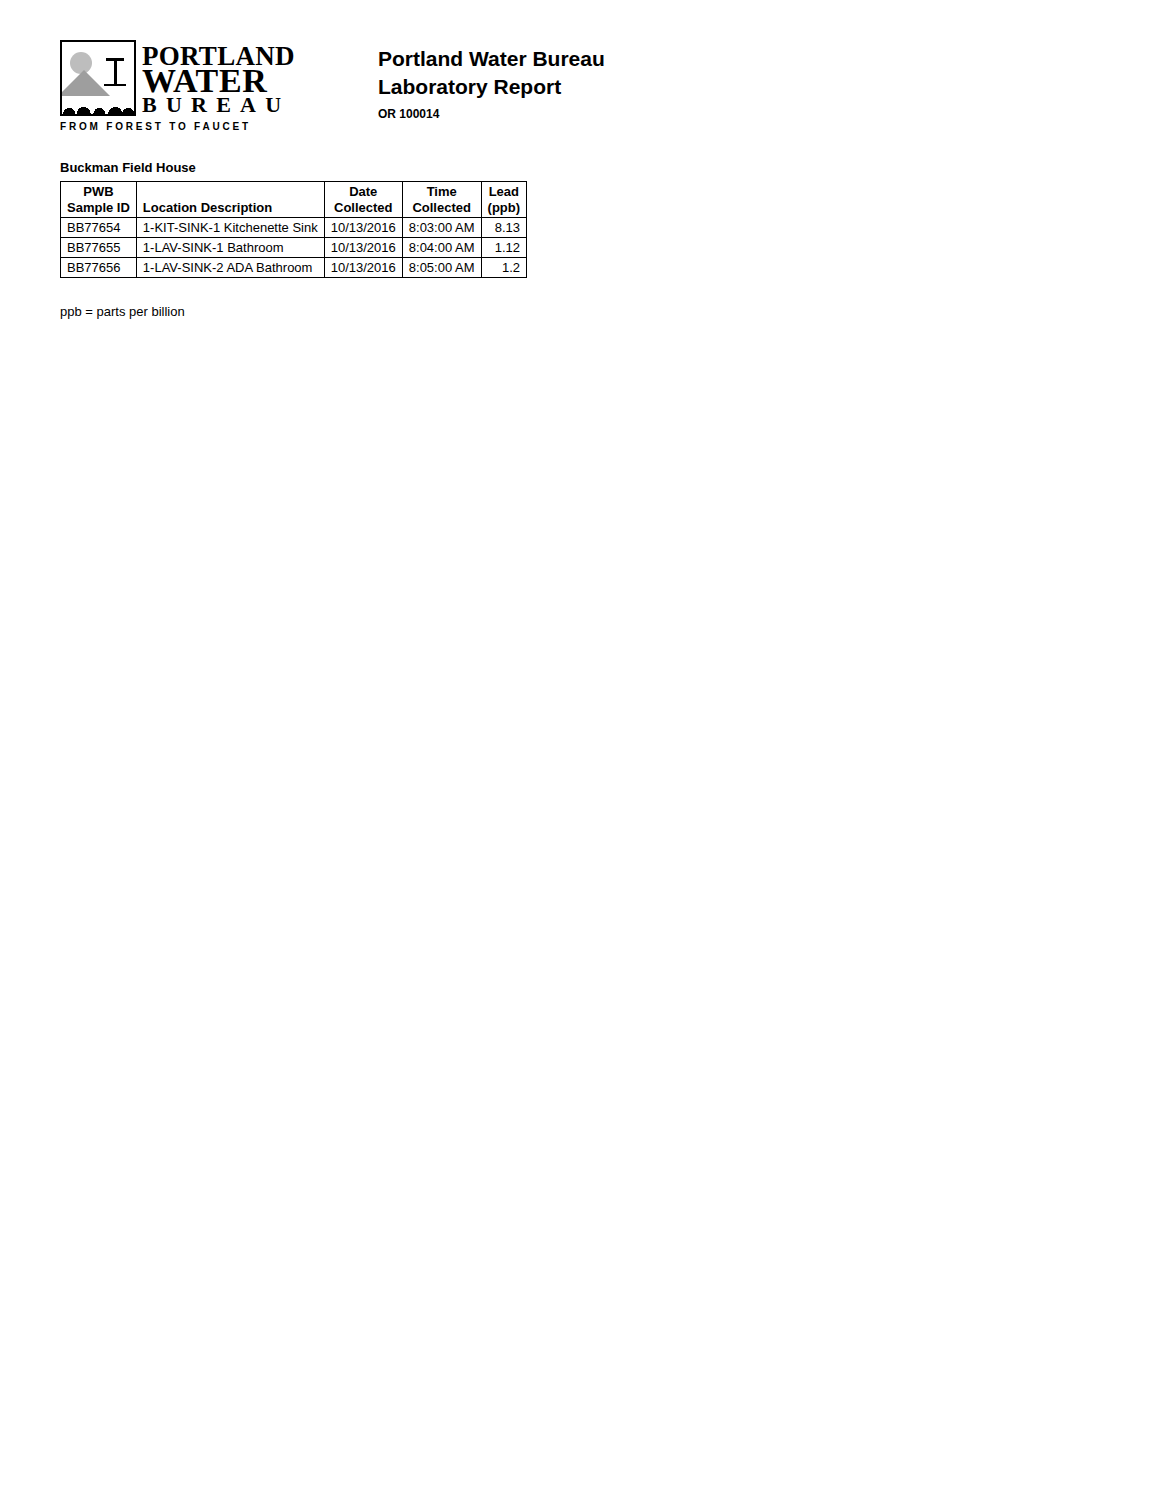PORTLAND
WATER
BUREAU
FROM FOREST TO FAUCET
Portland Water Bureau
Laboratory Report
OR 100014
Buckman Field House
| PWB Sample ID | Location Description | Date Collected | Time Collected | Lead (ppb) |
| --- | --- | --- | --- | --- |
| BB77654 | 1-KIT-SINK-1 Kitchenette Sink | 10/13/2016 | 8:03:00 AM | 8.13 |
| BB77655 | 1-LAV-SINK-1 Bathroom | 10/13/2016 | 8:04:00 AM | 1.12 |
| BB77656 | 1-LAV-SINK-2 ADA Bathroom | 10/13/2016 | 8:05:00 AM | 1.2 |
ppb = parts per billion